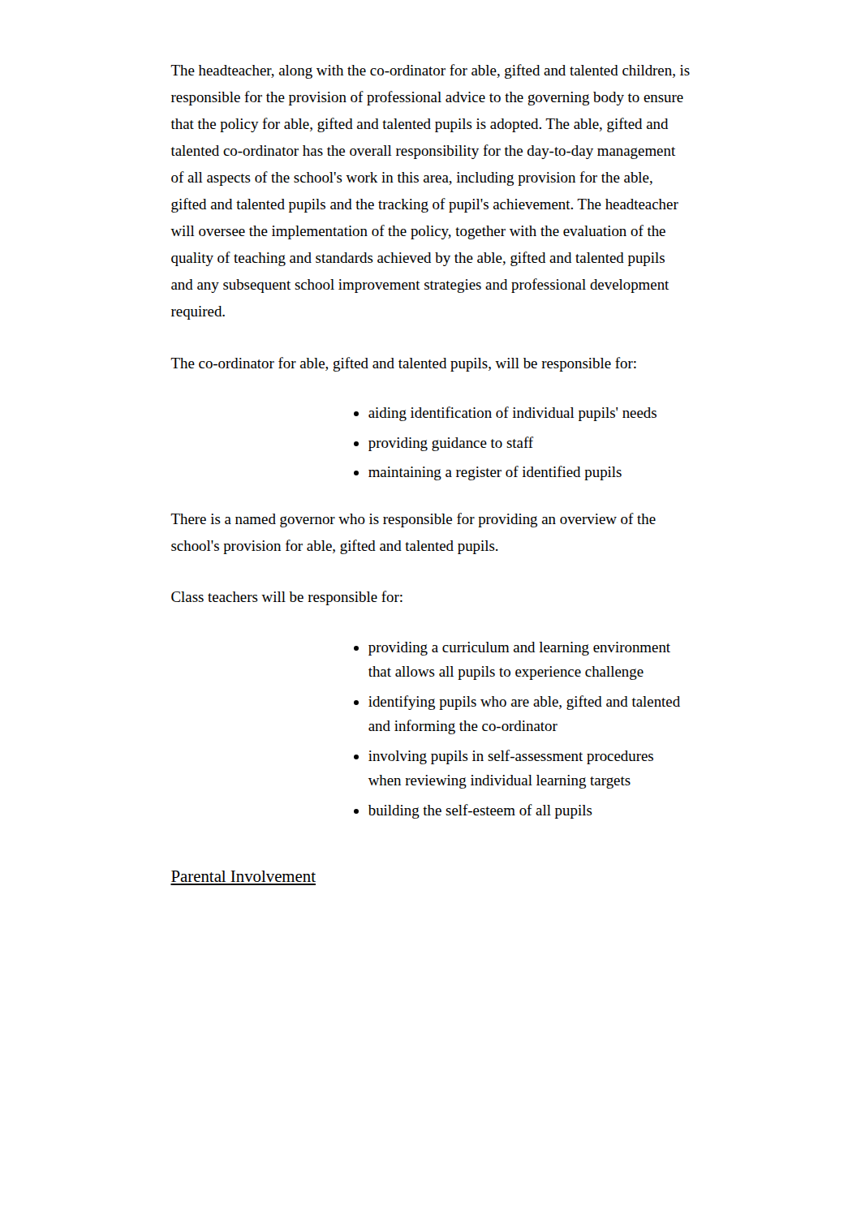The headteacher, along with the co-ordinator for able, gifted and talented children, is responsible for the provision of professional advice to the governing body to ensure that the policy for able, gifted and talented pupils is adopted. The able, gifted and talented co-ordinator has the overall responsibility for the day-to-day management of all aspects of the school's work in this area, including provision for the able, gifted and talented pupils and the tracking of pupil's achievement. The headteacher will oversee the implementation of the policy, together with the evaluation of the quality of teaching and standards achieved by the able, gifted and talented pupils and any subsequent school improvement strategies and professional development required.
The co-ordinator for able, gifted and talented pupils, will be responsible for:
aiding identification of individual pupils' needs
providing guidance to staff
maintaining a register of identified pupils
There is a named governor who is responsible for providing an overview of the school's provision for able, gifted and talented pupils.
Class teachers will be responsible for:
providing a curriculum and learning environment that allows all pupils to experience challenge
identifying pupils who are able, gifted and talented and informing the co-ordinator
involving pupils in self-assessment procedures when reviewing individual learning targets
building the self-esteem of all pupils
Parental Involvement